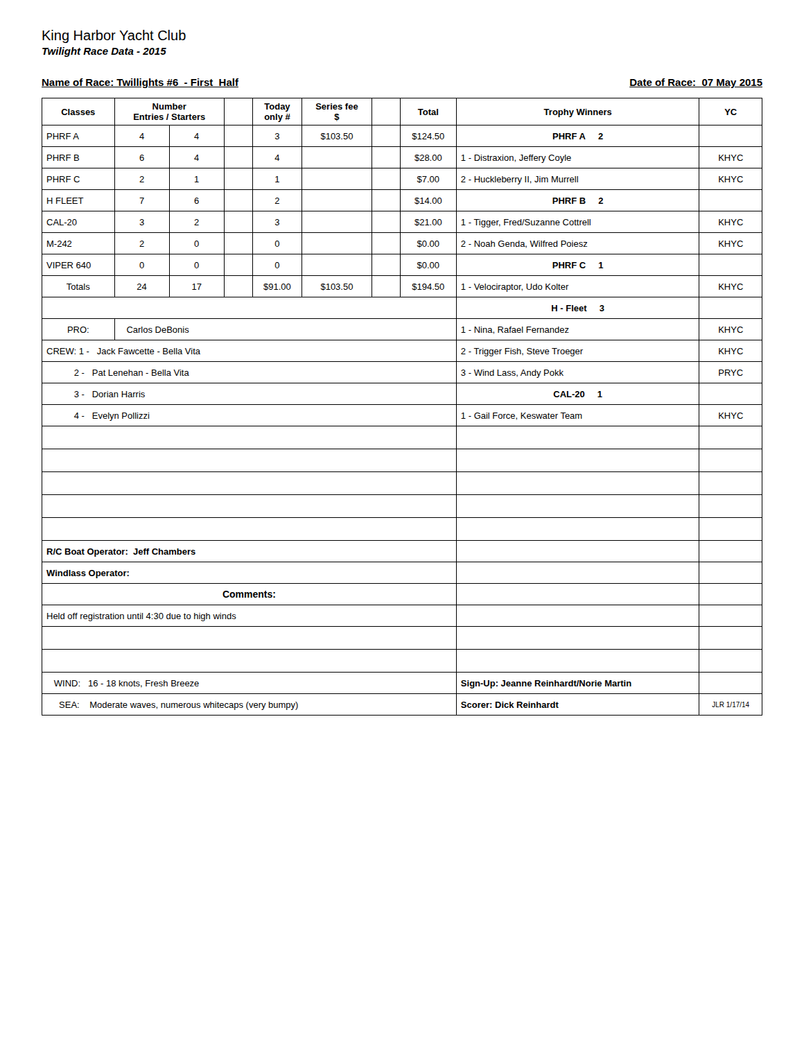King Harbor Yacht Club
Twilight Race Data - 2015
Name of Race: Twillights #6 - First Half Date of Race: 07 May 2015
| Classes | Number Entries / Starters | | Today only # | Series fee $ | | Total | Trophy Winners | YC |
| --- | --- | --- | --- | --- | --- | --- | --- | --- |
| PHRF A | 4 | 4 | | 3 | $103.50 | | $124.50 | PHRF A 2 | |
| PHRF B | 6 | 4 | | 4 | | | $28.00 | 1 - Distraxion, Jeffery Coyle | KHYC |
| PHRF C | 2 | 1 | | 1 | | | $7.00 | 2 - Huckleberry II, Jim Murrell | KHYC |
| H FLEET | 7 | 6 | | 2 | | | $14.00 | PHRF B 2 | |
| CAL-20 | 3 | 2 | | 3 | | | $21.00 | 1 - Tigger, Fred/Suzanne Cottrell | KHYC |
| M-242 | 2 | 0 | | 0 | | | $0.00 | 2 - Noah Genda, Wilfred Poiesz | KHYC |
| VIPER 640 | 0 | 0 | | 0 | | | $0.00 | PHRF C 1 | |
| Totals | 24 | 17 | | $91.00 | $103.50 | | $194.50 | 1 - Velociraptor, Udo Kolter | KHYC |
| | H - Fleet 3 | |
| PRO: | Carlos DeBonis | 1 - Nina, Rafael Fernandez | KHYC |
| CREW: 1 - Jack Fawcette - Bella Vita | 2 - Trigger Fish, Steve Troeger | KHYC |
| 2 - Pat Lenehan - Bella Vita | 3 - Wind Lass, Andy Pokk | PRYC |
| 3 - Dorian Harris | CAL-20 1 | |
| 4 - Evelyn Pollizzi | 1 - Gail Force, Keswater Team | KHYC |
| R/C Boat Operator: Jeff Chambers | | |
| Windlass Operator: | | |
| Comments: | | |
| Held off registration until 4:30 due to high winds | | |
| WIND: 16 - 18 knots, Fresh Breeze | Sign-Up: Jeanne Reinhardt/Norie Martin | |
| SEA: Moderate waves, numerous whitecaps (very bumpy) | Scorer: Dick Reinhardt | JLR 1/17/14 |